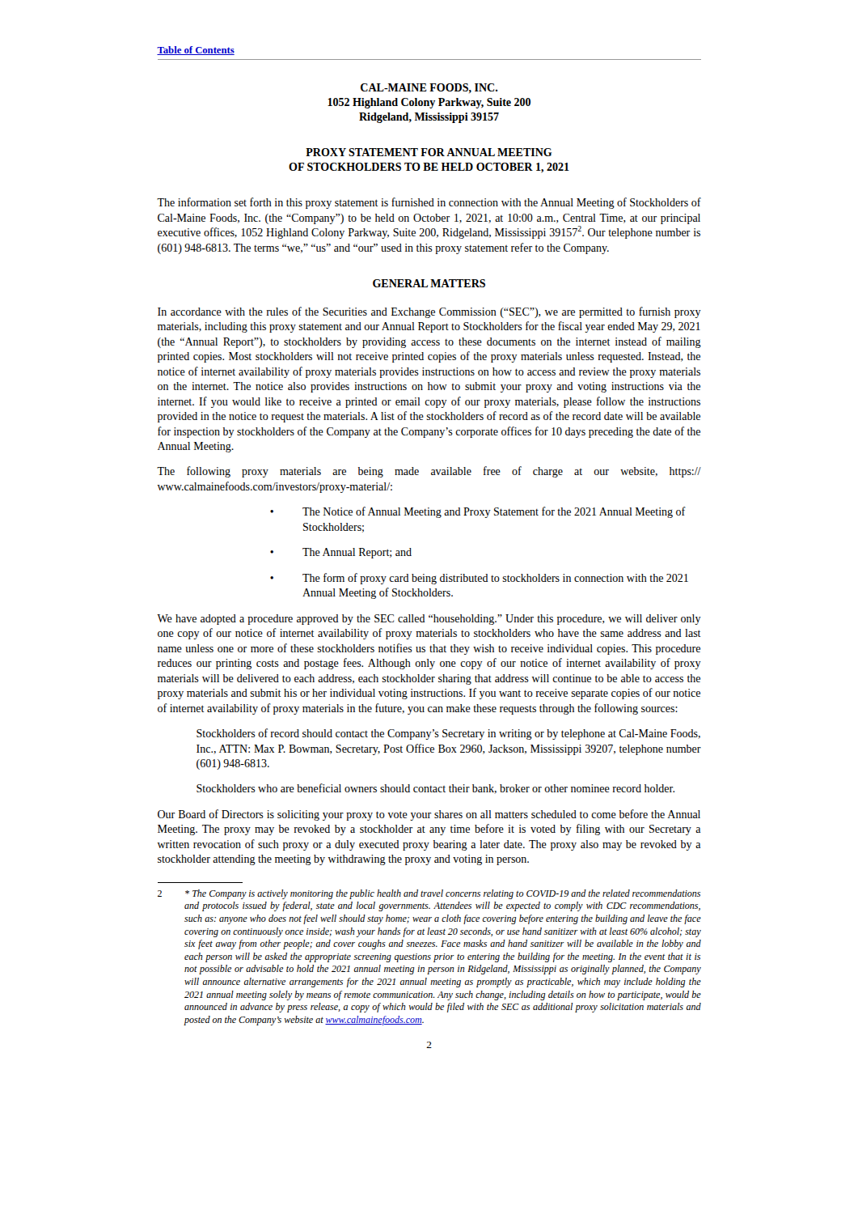Table of Contents
CAL-MAINE FOODS, INC.
1052 Highland Colony Parkway, Suite 200
Ridgeland, Mississippi 39157
PROXY STATEMENT FOR ANNUAL MEETING
OF STOCKHOLDERS TO BE HELD OCTOBER 1, 2021
The information set forth in this proxy statement is furnished in connection with the Annual Meeting of Stockholders of Cal-Maine Foods, Inc. (the “Company”) to be held on October 1, 2021, at 10:00 a.m., Central Time, at our principal executive offices, 1052 Highland Colony Parkway, Suite 200, Ridgeland, Mississippi 391572. Our telephone number is (601) 948-6813. The terms “we,” “us” and “our” used in this proxy statement refer to the Company.
GENERAL MATTERS
In accordance with the rules of the Securities and Exchange Commission (“SEC”), we are permitted to furnish proxy materials, including this proxy statement and our Annual Report to Stockholders for the fiscal year ended May 29, 2021 (the “Annual Report”), to stockholders by providing access to these documents on the internet instead of mailing printed copies. Most stockholders will not receive printed copies of the proxy materials unless requested. Instead, the notice of internet availability of proxy materials provides instructions on how to access and review the proxy materials on the internet. The notice also provides instructions on how to submit your proxy and voting instructions via the internet. If you would like to receive a printed or email copy of our proxy materials, please follow the instructions provided in the notice to request the materials. A list of the stockholders of record as of the record date will be available for inspection by stockholders of the Company at the Company’s corporate offices for 10 days preceding the date of the Annual Meeting.
The following proxy materials are being made available free of charge at our website, https:// www.calmainefoods.com/investors/proxy-material/:
•The Notice of Annual Meeting and Proxy Statement for the 2021 Annual Meeting of Stockholders;
•The Annual Report; and
•The form of proxy card being distributed to stockholders in connection with the 2021 Annual Meeting of Stockholders.
We have adopted a procedure approved by the SEC called “householding.” Under this procedure, we will deliver only one copy of our notice of internet availability of proxy materials to stockholders who have the same address and last name unless one or more of these stockholders notifies us that they wish to receive individual copies. This procedure reduces our printing costs and postage fees. Although only one copy of our notice of internet availability of proxy materials will be delivered to each address, each stockholder sharing that address will continue to be able to access the proxy materials and submit his or her individual voting instructions. If you want to receive separate copies of our notice of internet availability of proxy materials in the future, you can make these requests through the following sources:
Stockholders of record should contact the Company’s Secretary in writing or by telephone at Cal-Maine Foods, Inc., ATTN: Max P. Bowman, Secretary, Post Office Box 2960, Jackson, Mississippi 39207, telephone number (601) 948-6813.
Stockholders who are beneficial owners should contact their bank, broker or other nominee record holder.
Our Board of Directors is soliciting your proxy to vote your shares on all matters scheduled to come before the Annual Meeting. The proxy may be revoked by a stockholder at any time before it is voted by filing with our Secretary a written revocation of such proxy or a duly executed proxy bearing a later date. The proxy also may be revoked by a stockholder attending the meeting by withdrawing the proxy and voting in person.
2
* The Company is actively monitoring the public health and travel concerns relating to COVID-19 and the related recommendations and protocols issued by federal, state and local governments. Attendees will be expected to comply with CDC recommendations, such as: anyone who does not feel well should stay home; wear a cloth face covering before entering the building and leave the face covering on continuously once inside; wash your hands for at least 20 seconds, or use hand sanitizer with at least 60% alcohol; stay six feet away from other people; and cover coughs and sneezes. Face masks and hand sanitizer will be available in the lobby and each person will be asked the appropriate screening questions prior to entering the building for the meeting. In the event that it is not possible or advisable to hold the 2021 annual meeting in person in Ridgeland, Mississippi as originally planned, the Company will announce alternative arrangements for the 2021 annual meeting as promptly as practicable, which may include holding the 2021 annual meeting solely by means of remote communication. Any such change, including details on how to participate, would be announced in advance by press release, a copy of which would be filed with the SEC as additional proxy solicitation materials and posted on the Company’s website at www.calmainefoods.com.
2